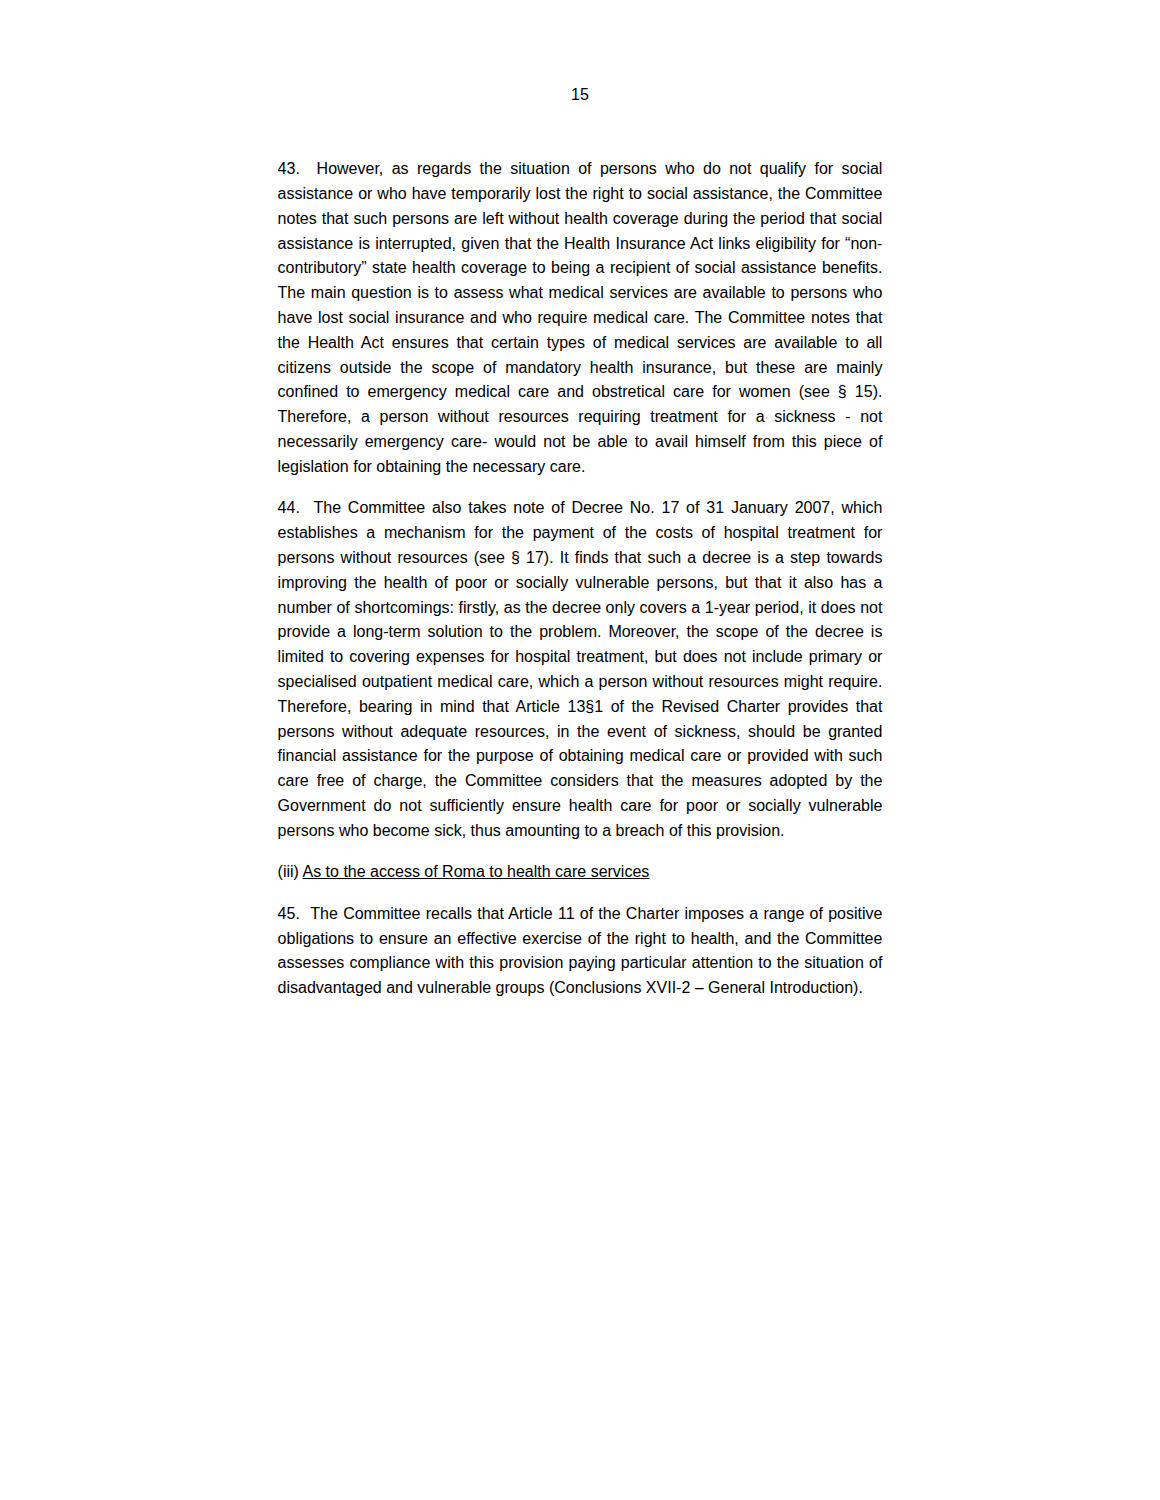15
43. However, as regards the situation of persons who do not qualify for social assistance or who have temporarily lost the right to social assistance, the Committee notes that such persons are left without health coverage during the period that social assistance is interrupted, given that the Health Insurance Act links eligibility for “non-contributory” state health coverage to being a recipient of social assistance benefits. The main question is to assess what medical services are available to persons who have lost social insurance and who require medical care. The Committee notes that the Health Act ensures that certain types of medical services are available to all citizens outside the scope of mandatory health insurance, but these are mainly confined to emergency medical care and obstretical care for women (see § 15). Therefore, a person without resources requiring treatment for a sickness - not necessarily emergency care- would not be able to avail himself from this piece of legislation for obtaining the necessary care.
44. The Committee also takes note of Decree No. 17 of 31 January 2007, which establishes a mechanism for the payment of the costs of hospital treatment for persons without resources (see § 17). It finds that such a decree is a step towards improving the health of poor or socially vulnerable persons, but that it also has a number of shortcomings: firstly, as the decree only covers a 1-year period, it does not provide a long-term solution to the problem. Moreover, the scope of the decree is limited to covering expenses for hospital treatment, but does not include primary or specialised outpatient medical care, which a person without resources might require. Therefore, bearing in mind that Article 13§1 of the Revised Charter provides that persons without adequate resources, in the event of sickness, should be granted financial assistance for the purpose of obtaining medical care or provided with such care free of charge, the Committee considers that the measures adopted by the Government do not sufficiently ensure health care for poor or socially vulnerable persons who become sick, thus amounting to a breach of this provision.
(iii) As to the access of Roma to health care services
45. The Committee recalls that Article 11 of the Charter imposes a range of positive obligations to ensure an effective exercise of the right to health, and the Committee assesses compliance with this provision paying particular attention to the situation of disadvantaged and vulnerable groups (Conclusions XVII-2 – General Introduction).